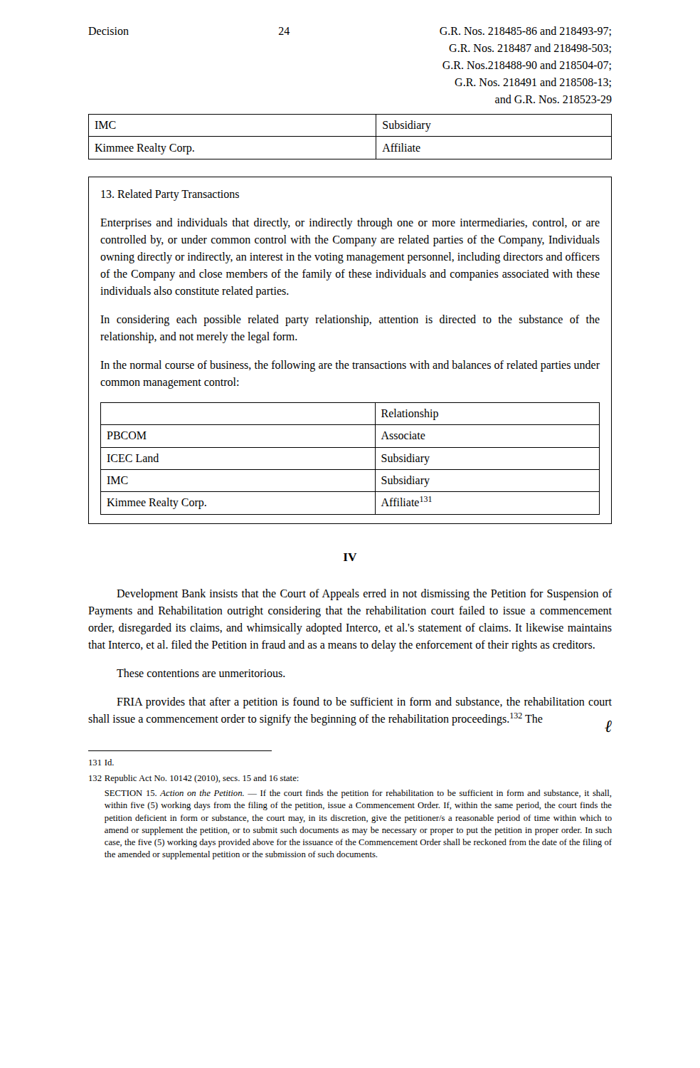Decision
24
G.R. Nos. 218485-86 and 218493-97;
G.R. Nos. 218487 and 218498-503;
G.R. Nos.218488-90 and 218504-07;
G.R. Nos. 218491 and 218508-13;
and G.R. Nos. 218523-29
| IMC | Subsidiary |
| Kimmee Realty Corp. | Affiliate |
13. Related Party Transactions
Enterprises and individuals that directly, or indirectly through one or more intermediaries, control, or are controlled by, or under common control with the Company are related parties of the Company, Individuals owning directly or indirectly, an interest in the voting management personnel, including directors and officers of the Company and close members of the family of these individuals and companies associated with these individuals also constitute related parties.
In considering each possible related party relationship, attention is directed to the substance of the relationship, and not merely the legal form.
In the normal course of business, the following are the transactions with and balances of related parties under common management control:
| | Relationship |
| PBCOM | Associate |
| ICEC Land | Subsidiary |
| IMC | Subsidiary |
| Kimmee Realty Corp. | Affiliate 131 |
IV
Development Bank insists that the Court of Appeals erred in not dismissing the Petition for Suspension of Payments and Rehabilitation outright considering that the rehabilitation court failed to issue a commencement order, disregarded its claims, and whimsically adopted Interco, et al.'s statement of claims. It likewise maintains that Interco, et al. filed the Petition in fraud and as a means to delay the enforcement of their rights as creditors.
These contentions are unmeritorious.
FRIA provides that after a petition is found to be sufficient in form and substance, the rehabilitation court shall issue a commencement order to signify the beginning of the rehabilitation proceedings.132 The
ℓ
131 Id.
132 Republic Act No. 10142 (2010), secs. 15 and 16 state: SECTION 15. Action on the Petition. — If the court finds the petition for rehabilitation to be sufficient in form and substance, it shall, within five (5) working days from the filing of the petition, issue a Commencement Order. If, within the same period, the court finds the petition deficient in form or substance, the court may, in its discretion, give the petitioner/s a reasonable period of time within which to amend or supplement the petition, or to submit such documents as may be necessary or proper to put the petition in proper order. In such case, the five (5) working days provided above for the issuance of the Commencement Order shall be reckoned from the date of the filing of the amended or supplemental petition or the submission of such documents.